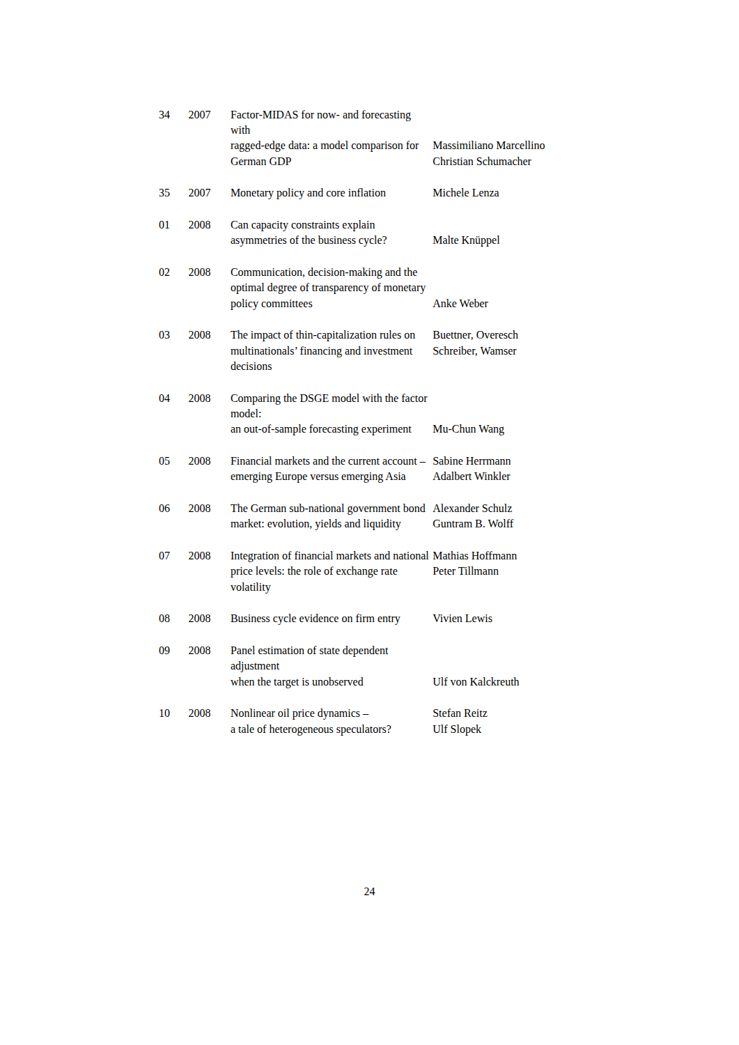| 34 | 2007 | Factor-MIDAS for now- and forecasting with | |
| | | ragged-edge data: a model comparison for | Massimiliano Marcellino |
| | | German GDP | Christian Schumacher |
| 35 | 2007 | Monetary policy and core inflation | Michele Lenza |
| 01 | 2008 | Can capacity constraints explain | |
| | | asymmetries of the business cycle? | Malte Knüppel |
| 02 | 2008 | Communication, decision-making and the | |
| | | optimal degree of transparency of monetary | |
| | | policy committees | Anke Weber |
| 03 | 2008 | The impact of thin-capitalization rules on | Buettner, Overesch |
| | | multinationals’ financing and investment decisions | Schreiber, Wamser |
| 04 | 2008 | Comparing the DSGE model with the factor model: | |
| | | an out-of-sample forecasting experiment | Mu-Chun Wang |
| 05 | 2008 | Financial markets and the current account – | Sabine Herrmann |
| | | emerging Europe versus emerging Asia | Adalbert Winkler |
| 06 | 2008 | The German sub-national government bond | Alexander Schulz |
| | | market: evolution, yields and liquidity | Guntram B. Wolff |
| 07 | 2008 | Integration of financial markets and national | Mathias Hoffmann |
| | | price levels: the role of exchange rate volatility | Peter Tillmann |
| 08 | 2008 | Business cycle evidence on firm entry | Vivien Lewis |
| 09 | 2008 | Panel estimation of state dependent adjustment | |
| | | when the target is unobserved | Ulf von Kalckreuth |
| 10 | 2008 | Nonlinear oil price dynamics – | Stefan Reitz |
| | | a tale of heterogeneous speculators? | Ulf Slopek |
24